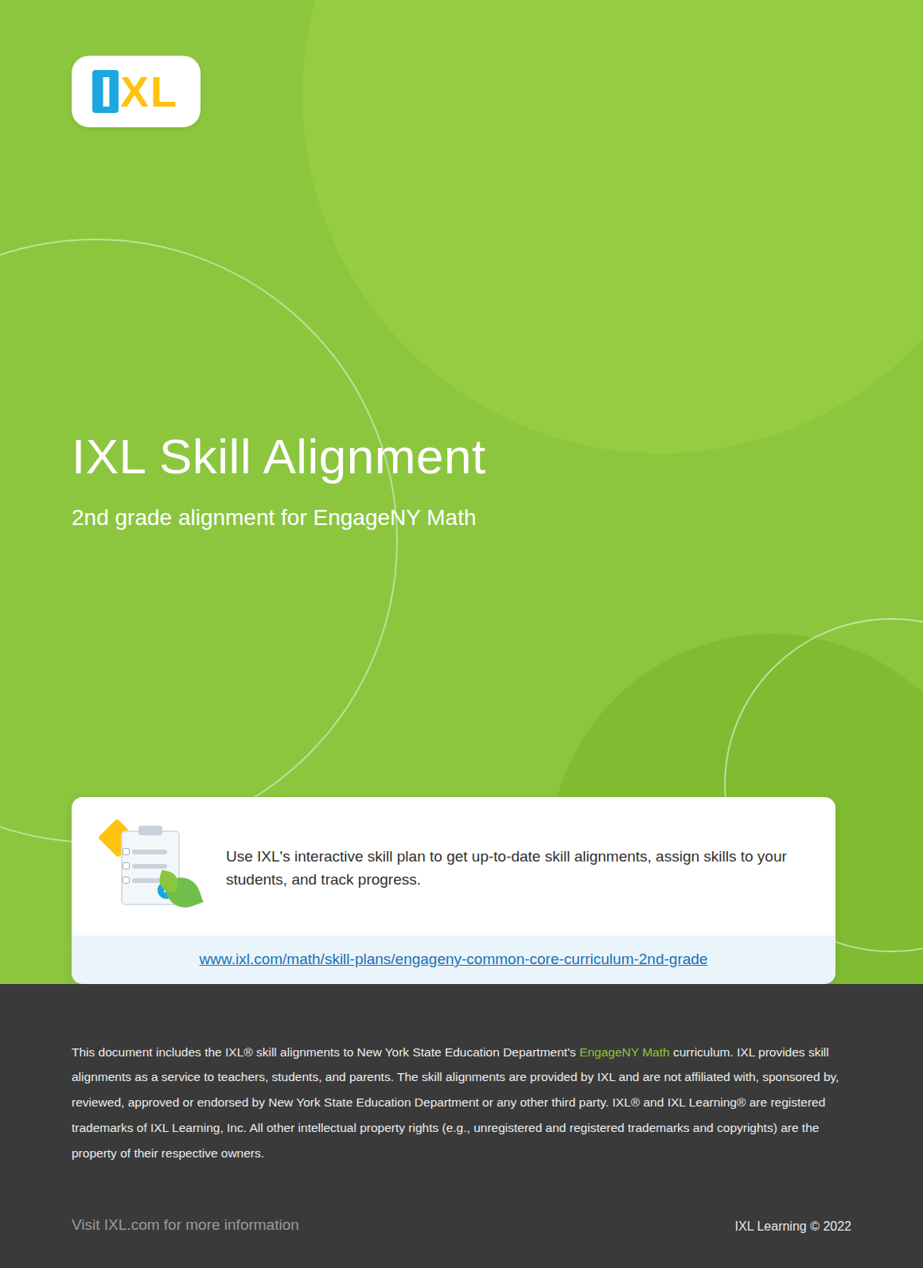IXL
IXL Skill Alignment
2nd grade alignment for EngageNY Math
✓
Use IXL's interactive skill plan to get up-to-date skill alignments, assign skills to your students, and track progress.
www.ixl.com/math/skill-plans/engageny-common-core-curriculum-2nd-grade
This document includes the IXL® skill alignments to New York State Education Department's EngageNY Math curriculum. IXL provides skill alignments as a service to teachers, students, and parents. The skill alignments are provided by IXL and are not affiliated with, sponsored by, reviewed, approved or endorsed by New York State Education Department or any other third party. IXL® and IXL Learning® are registered trademarks of IXL Learning, Inc. All other intellectual property rights (e.g., unregistered and registered trademarks and copyrights) are the property of their respective owners.
Visit IXL.com for more information IXL Learning © 2022